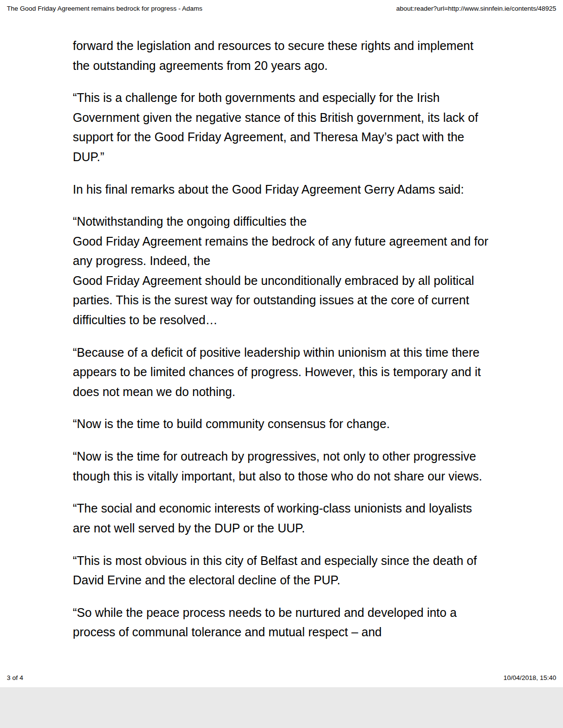The Good Friday Agreement remains bedrock for progress - Adams
about:reader?url=http://www.sinnfein.ie/contents/48925
forward the legislation and resources to secure these rights and implement the outstanding agreements from 20 years ago.
“This is a challenge for both governments and especially for the Irish Government given the negative stance of this British government, its lack of support for the Good Friday Agreement, and Theresa May’s pact with the DUP.”
In his final remarks about the Good Friday Agreement Gerry Adams said:
“Notwithstanding the ongoing difficulties the
Good Friday Agreement remains the bedrock of any future agreement and for any progress. Indeed, the
Good Friday Agreement should be unconditionally embraced by all political parties. This is the surest way for outstanding issues at the core of current difficulties to be resolved…
“Because of a deficit of positive leadership within unionism at this time there appears to be limited chances of progress. However, this is temporary and it does not mean we do nothing.
“Now is the time to build community consensus for change.
“Now is the time for outreach by progressives, not only to other progressive though this is vitally important, but also to those who do not share our views.
“The social and economic interests of working-class unionists and loyalists are not well served by the DUP or the UUP.
“This is most obvious in this city of Belfast and especially since the death of David Ervine and the electoral decline of the PUP.
“So while the peace process needs to be nurtured and developed into a process of communal tolerance and mutual respect – and
3 of 4
10/04/2018, 15:40